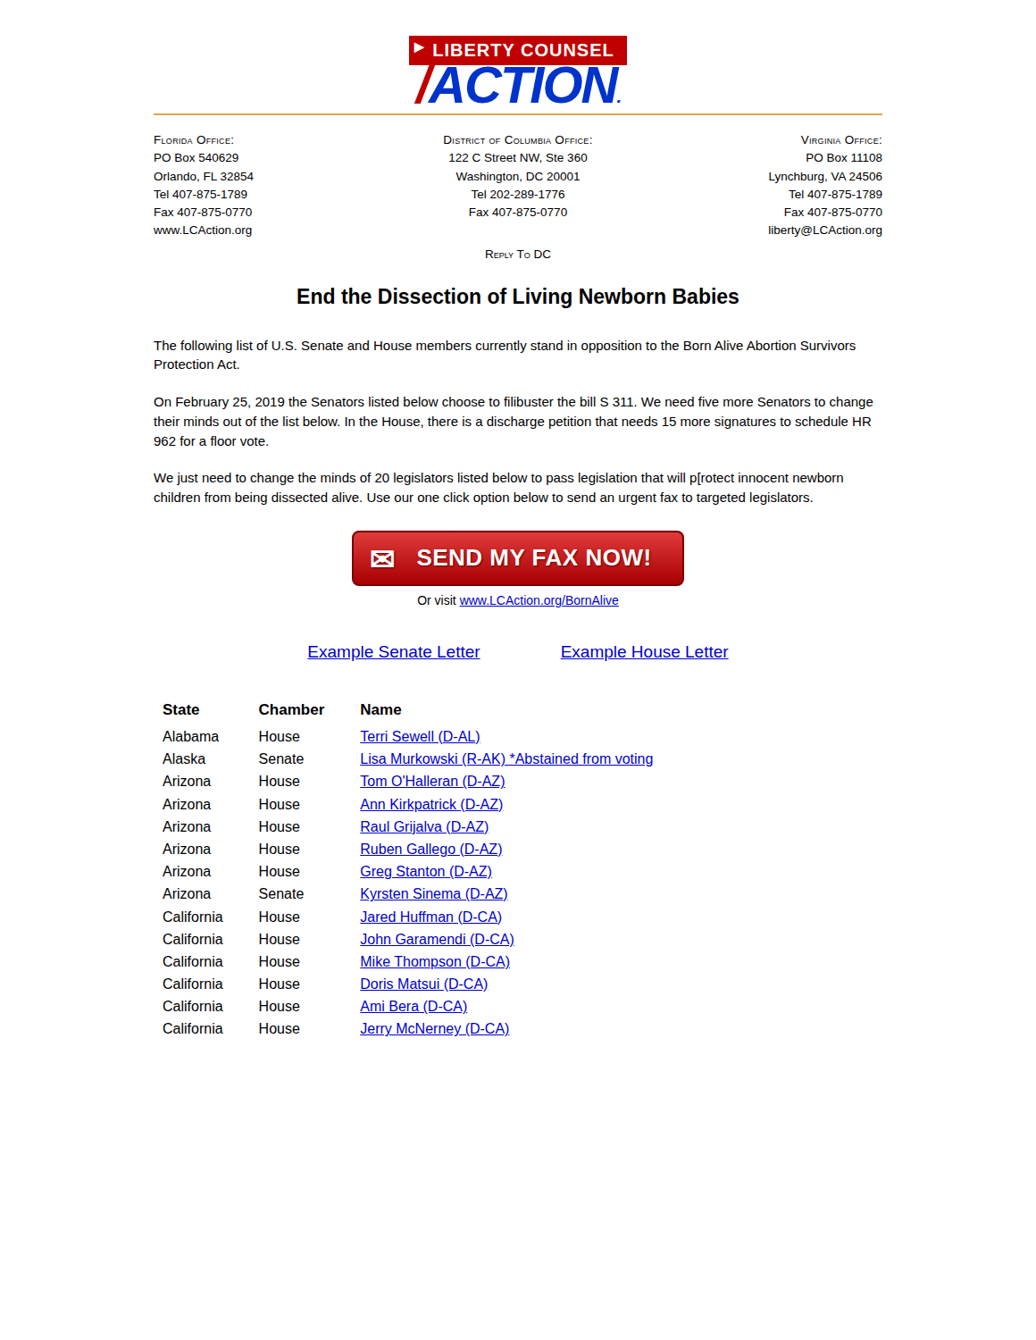LIBERTY COUNSEL
/ACTION.
| Florida Office: | District of Columbia Office: | Virginia Office: |
| PO Box 540629 Orlando, FL 32854 Tel 407-875-1789 Fax 407-875-0770 www.LCAction.org | 122 C Street NW, Ste 360 Washington, DC 20001 Tel 202-289-1776 Fax 407-875-0770 | PO Box 11108 Lynchburg, VA 24506 Tel 407-875-1789 Fax 407-875-0770 liberty@LCAction.org |
Reply To DC
End the Dissection of Living Newborn Babies
The following list of U.S. Senate and House members currently stand in opposition to the Born Alive Abortion Survivors Protection Act.
On February 25, 2019 the Senators listed below choose to filibuster the bill S 311. We need five more Senators to change their minds out of the list below. In the House, there is a discharge petition that needs 15 more signatures to schedule HR 962 for a floor vote.
We just need to change the minds of 20 legislators listed below to pass legislation that will p[rotect innocent newborn children from being dissected alive. Use our one click option below to send an urgent fax to targeted legislators.
SEND MY FAX NOW!
Or visit www.LCAction.org/BornAlive
Example Senate Letter Example House Letter
| State | Chamber | Name |
| --- | --- | --- |
| Alabama | House | Terri Sewell (D-AL) |
| Alaska | Senate | Lisa Murkowski (R-AK) *Abstained from voting |
| Arizona | House | Tom O'Halleran (D-AZ) |
| Arizona | House | Ann Kirkpatrick (D-AZ) |
| Arizona | House | Raul Grijalva (D-AZ) |
| Arizona | House | Ruben Gallego (D-AZ) |
| Arizona | House | Greg Stanton (D-AZ) |
| Arizona | Senate | Kyrsten Sinema (D-AZ) |
| California | House | Jared Huffman (D-CA) |
| California | House | John Garamendi (D-CA) |
| California | House | Mike Thompson (D-CA) |
| California | House | Doris Matsui (D-CA) |
| California | House | Ami Bera (D-CA) |
| California | House | Jerry McNerney (D-CA) |